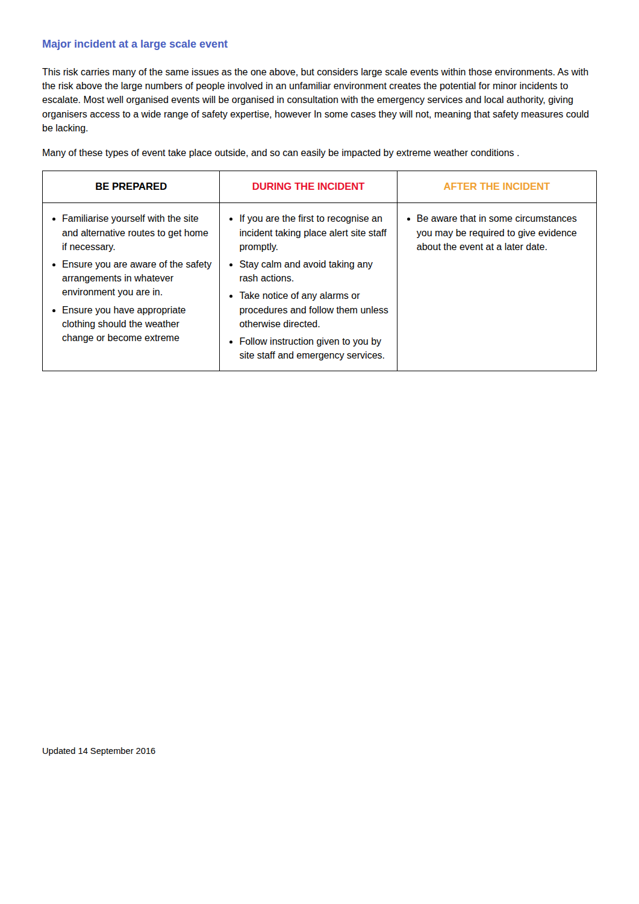Major incident at a large scale event
This risk carries many of the same issues as the one above, but considers large scale events within those environments. As with the risk above the large numbers of people involved in an unfamiliar environment creates the potential for minor incidents to escalate. Most well organised events will be organised in consultation with the emergency services and local authority, giving organisers access to a wide range of safety expertise, however In some cases they will not, meaning that safety measures could be lacking.
Many of these types of event take place outside, and so can easily be impacted by extreme weather conditions .
| BE PREPARED | DURING THE INCIDENT | AFTER THE INCIDENT |
| --- | --- | --- |
| Familiarise yourself with the site and alternative routes to get home if necessary. Ensure you are aware of the safety arrangements in whatever environment you are in. Ensure you have appropriate clothing should the weather change or become extreme | If you are the first to recognise an incident taking place alert site staff promptly. Stay calm and avoid taking any rash actions. Take notice of any alarms or procedures and follow them unless otherwise directed. Follow instruction given to you by site staff and emergency services. | Be aware that in some circumstances you may be required to give evidence about the event at a later date. |
Updated 14 September 2016